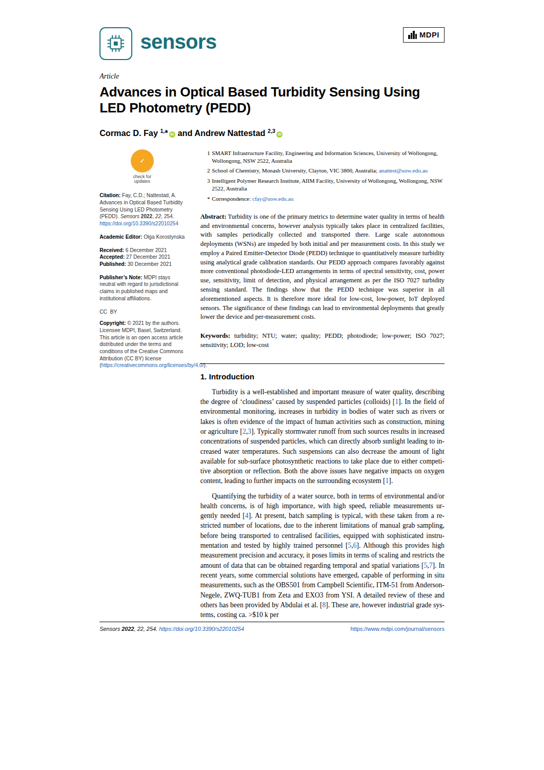sensors
MDPI
Article
Advances in Optical Based Turbidity Sensing Using LED Photometry (PEDD)
Cormac D. Fay 1,*iD and Andrew Nattestad 2,3iD
✓
check for
updates
Citation: Fay, C.D.; Nattestad, A. Advances in Optical Based Turbidity Sensing Using LED Photometry (PEDD). Sensors 2022, 22, 254. https://doi.org/10.3390/s22010254
Academic Editor: Olga Korostynska
Received: 6 December 2021
Accepted: 27 December 2021
Published: 30 December 2021
Publisher’s Note: MDPI stays neutral with regard to jurisdictional claims in published maps and institutional affiliations.
CC BY
Copyright: © 2021 by the authors. Licensee MDPI, Basel, Switzerland. This article is an open access article distributed under the terms and conditions of the Creative Commons Attribution (CC BY) license (https://creativecommons.org/licenses/by/4.0/).
1 SMART Infrastructure Facility, Engineering and Information Sciences, University of Wollongong, Wollongong, NSW 2522, Australia
2 School of Chemistry, Monash University, Clayton, VIC 3800, Australia; anattest@uow.edu.au
3 Intelligent Polymer Research Institute, AIIM Facility, University of Wollongong, Wollongong, NSW 2522, Australia
*Correspondence: cfay@uow.edu.au
Abstract: Turbidity is one of the primary metrics to determine water quality in terms of health and environmental concerns, however analysis typically takes place in centralized facilities, with samples periodically collected and transported there. Large scale autonomous deployments (WSNs) are impeded by both initial and per measurement costs. In this study we employ a Paired Emitter-Detector Diode (PEDD) technique to quantitatively measure turbidity using analytical grade calibration standards. Our PEDD approach compares favorably against more conventional photodiode-LED arrangements in terms of spectral sensitivity, cost, power use, sensitivity, limit of detection, and physical arrangement as per the ISO 7027 turbidity sensing standard. The findings show that the PEDD technique was superior in all aforementioned aspects. It is therefore more ideal for low-cost, low-power, IoT deployed sensors. The significance of these findings can lead to environmental deployments that greatly lower the device and per-measurement costs.
Keywords: turbidity; NTU; water; quality; PEDD; photodiode; low-power; ISO 7027; sensitivity; LOD; low-cost
1. Introduction
Turbidity is a well-established and important measure of water quality, describing the degree of ‘cloudiness’ caused by suspended particles (colloids) [1]. In the field of environmental monitoring, increases in turbidity in bodies of water such as rivers or lakes is often evidence of the impact of human activities such as construction, mining or agriculture [2,3]. Typically stormwater runoff from such sources results in increased concentrations of suspended particles, which can directly absorb sunlight leading to increased water temperatures. Such suspensions can also decrease the amount of light available for sub-surface photosynthetic reactions to take place due to either competitive absorption or reflection. Both the above issues have negative impacts on oxygen content, leading to further impacts on the surrounding ecosystem [1].
Quantifying the turbidity of a water source, both in terms of environmental and/or health concerns, is of high importance, with high speed, reliable measurements urgently needed [4]. At present, batch sampling is typical, with these taken from a restricted number of locations, due to the inherent limitations of manual grab sampling, before being transported to centralised facilities, equipped with sophisticated instrumentation and tested by highly trained personnel [5,6]. Although this provides high measurement precision and accuracy, it poses limits in terms of scaling and restricts the amount of data that can be obtained regarding temporal and spatial variations [5,7]. In recent years, some commercial solutions have emerged, capable of performing in situ measurements, such as the OBS501 from Campbell Scientific, ITM-51 from Anderson-Negele, ZWQ-TUB1 from Zeta and EXO3 from YSI. A detailed review of these and others has been provided by Abdulai et al. [8]. These are, however industrial grade systems, costing ca. >$10 k per
Sensors 2022, 22, 254. https://doi.org/10.3390/s22010254
https://www.mdpi.com/journal/sensors